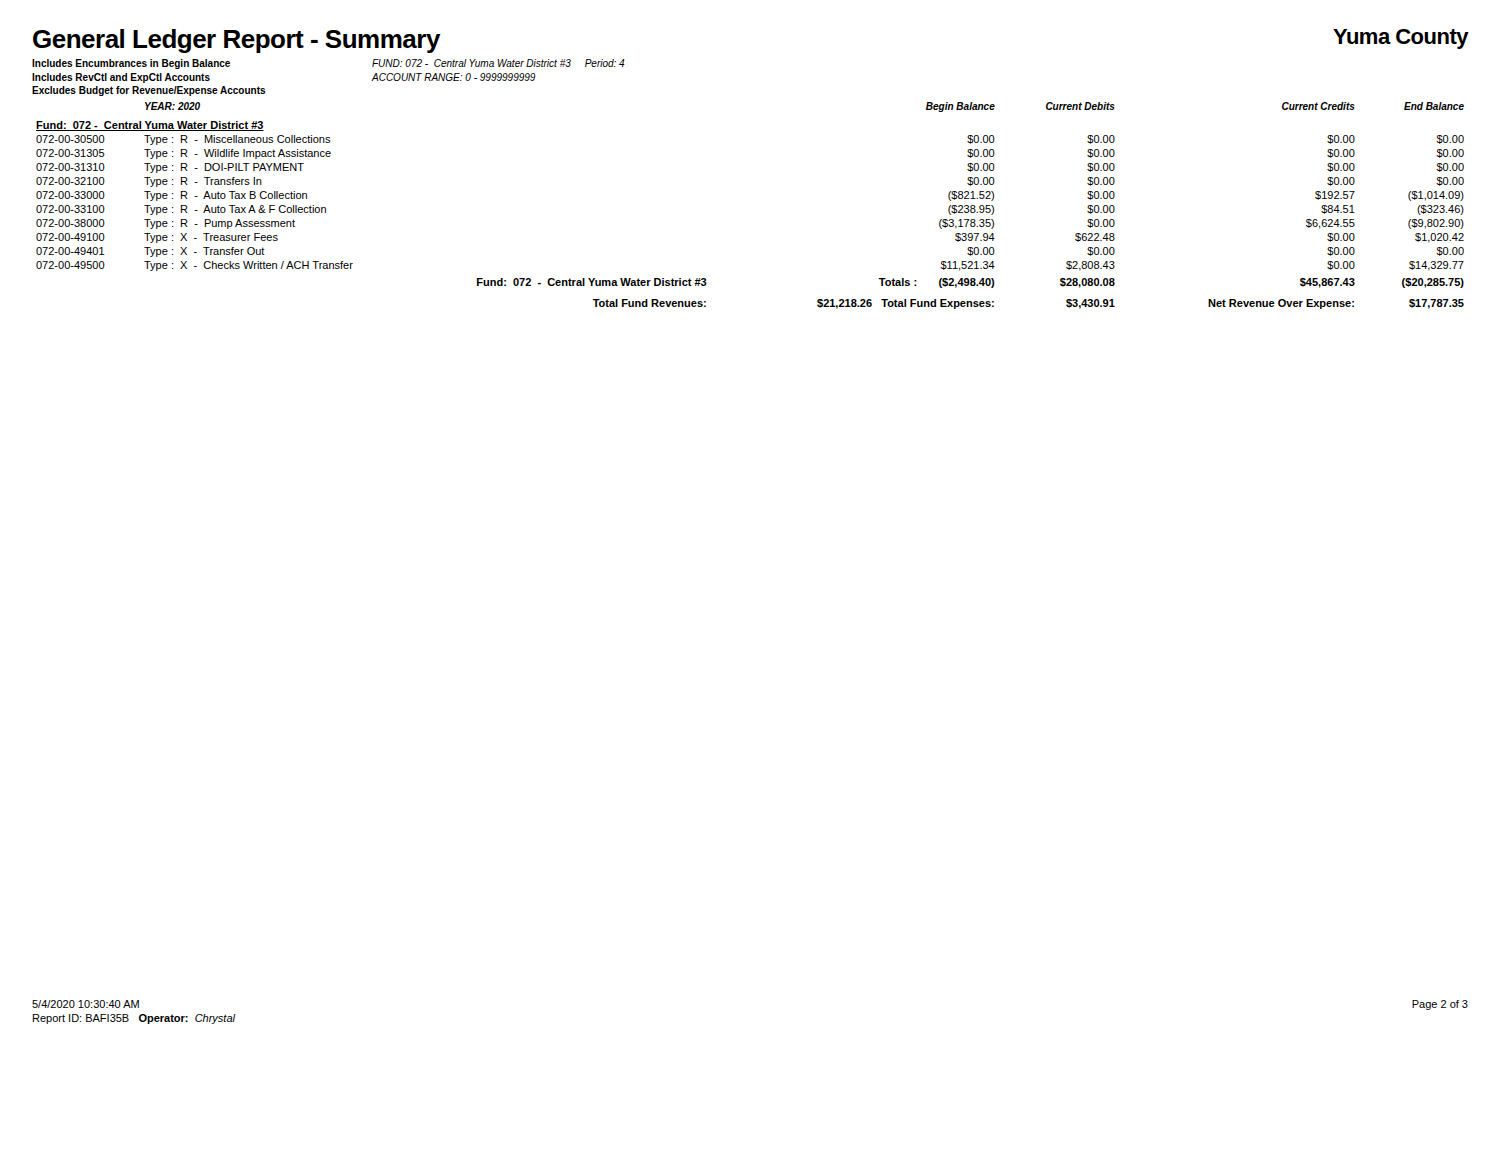General Ledger Report - Summary
Yuma County
Includes Encumbrances in Begin Balance
Includes RevCtl and ExpCtl Accounts
Excludes Budget for Revenue/Expense Accounts
FUND: 072 - Central Yuma Water District #3 Period: 4
ACCOUNT RANGE: 0 - 9999999999
| | YEAR: 2020 | Begin Balance | Current Debits | Current Credits | End Balance |
| --- | --- | --- | --- | --- | --- |
| Fund: 072 - Central Yuma Water District #3 | | | | |
| 072-00-30500 | Type : R - Miscellaneous Collections | $0.00 | $0.00 | $0.00 | $0.00 |
| 072-00-31305 | Type : R - Wildlife Impact Assistance | $0.00 | $0.00 | $0.00 | $0.00 |
| 072-00-31310 | Type : R - DOI-PILT PAYMENT | $0.00 | $0.00 | $0.00 | $0.00 |
| 072-00-32100 | Type : R - Transfers In | $0.00 | $0.00 | $0.00 | $0.00 |
| 072-00-33000 | Type : R - Auto Tax B Collection | ($821.52) | $0.00 | $192.57 | ($1,014.09) |
| 072-00-33100 | Type : R - Auto Tax A & F Collection | ($238.95) | $0.00 | $84.51 | ($323.46) |
| 072-00-38000 | Type : R - Pump Assessment | ($3,178.35) | $0.00 | $6,624.55 | ($9,802.90) |
| 072-00-49100 | Type : X - Treasurer Fees | $397.94 | $622.48 | $0.00 | $1,020.42 |
| 072-00-49401 | Type : X - Transfer Out | $0.00 | $0.00 | $0.00 | $0.00 |
| 072-00-49500 | Type : X - Checks Written / ACH Transfer | $11,521.34 | $2,808.43 | $0.00 | $14,329.77 |
| | Fund: 072 - Central Yuma Water District #3 | Totals : ($2,498.40) | $28,080.08 | $45,867.43 | ($20,285.75) |
| | Total Fund Revenues: | $21,218.26 Total Fund Expenses: | $3,430.91 | Net Revenue Over Expense: | $17,787.35 |
Page 2 of 3
5/4/2020 10:30:40 AM
Report ID: BAFI35B Operator: Chrystal